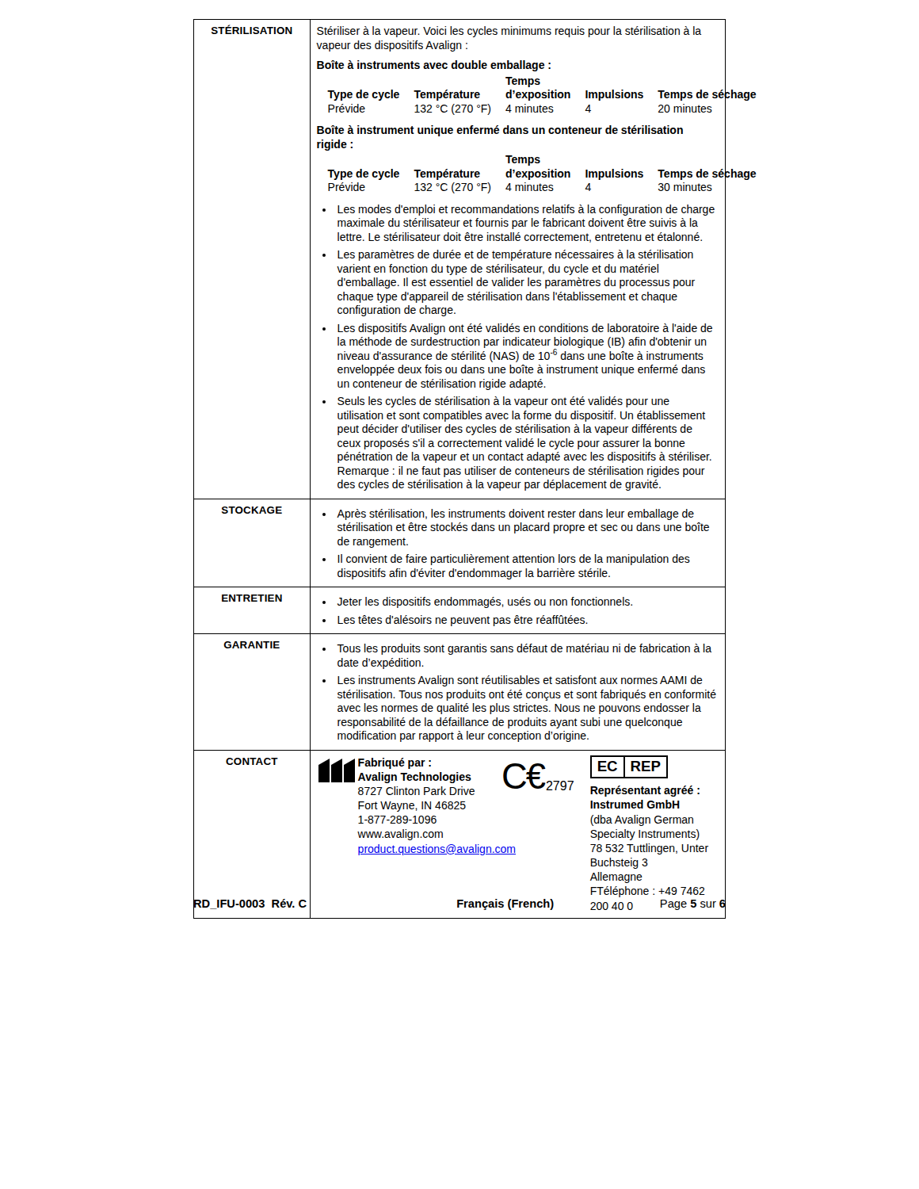| STÉRILISATION | Stériliser à la vapeur. Voici les cycles minimums requis pour la stérilisation à la vapeur des dispositifs Avalign : Boîte à instruments avec double emballage : / / / Temps / / / / --- / --- / --- / --- / --- / / Type de cycle / Température / d’exposition / Impulsions / Temps de séchage / / Prévide / 132 °C (270 °F) / 4 minutes / 4 / 20 minutes / Boîte à instrument unique enfermé dans un conteneur de stérilisation rigide : / / / Temps / / / / --- / --- / --- / --- / --- / / Type de cycle / Température / d’exposition / Impulsions / Temps de séchage / / Prévide / 132 °C (270 °F) / 4 minutes / 4 / 30 minutes / Les modes d'emploi et recommandations relatifs à la configuration de charge maximale du stérilisateur et fournis par le fabricant doivent être suivis à la lettre. Le stérilisateur doit être installé correctement, entretenu et étalonné. Les paramètres de durée et de température nécessaires à la stérilisation varient en fonction du type de stérilisateur, du cycle et du matériel d'emballage. Il est essentiel de valider les paramètres du processus pour chaque type d'appareil de stérilisation dans l'établissement et chaque configuration de charge. Les dispositifs Avalign ont été validés en conditions de laboratoire à l'aide de la méthode de surdestruction par indicateur biologique (IB) afin d'obtenir un niveau d'assurance de stérilité (NAS) de 10 -6 dans une boîte à instruments enveloppée deux fois ou dans une boîte à instrument unique enfermé dans un conteneur de stérilisation rigide adapté. Seuls les cycles de stérilisation à la vapeur ont été validés pour une utilisation et sont compatibles avec la forme du dispositif. Un établissement peut décider d'utiliser des cycles de stérilisation à la vapeur différents de ceux proposés s'il a correctement validé le cycle pour assurer la bonne pénétration de la vapeur et un contact adapté avec les dispositifs à stériliser. Remarque : il ne faut pas utiliser de conteneurs de stérilisation rigides pour des cycles de stérilisation à la vapeur par déplacement de gravité. |
| STOCKAGE | Après stérilisation, les instruments doivent rester dans leur emballage de stérilisation et être stockés dans un placard propre et sec ou dans une boîte de rangement. Il convient de faire particulièrement attention lors de la manipulation des dispositifs afin d'éviter d'endommager la barrière stérile. |
| ENTRETIEN | Jeter les dispositifs endommagés, usés ou non fonctionnels. Les têtes d'alésoirs ne peuvent pas être réaffûtées. |
| GARANTIE | Tous les produits sont garantis sans défaut de matériau ni de fabrication à la date d’expédition. Les instruments Avalign sont réutilisables et satisfont aux normes AAMI de stérilisation. Tous nos produits ont été conçus et sont fabriqués en conformité avec les normes de qualité les plus strictes. Nous ne pouvons endosser la responsabilité de la défaillance de produits ayant subi une quelconque modification par rapport à leur conception d’origine. |
| CONTACT | Fabriqué par : Avalign Technologies 8727 Clinton Park Drive Fort Wayne, IN 46825 1-877-289-1096 www.avalign.com product.questions@avalign.com C€ 2797 EC REP Représentant agréé : Instrumed GmbH (dba Avalign German Specialty Instruments) 78 532 Tuttlingen, Unter Buchsteig 3 Allemagne FTéléphone : +49 7462 200 40 0 |
| RD_IFU-0003 Rév. C | Français (French) | Page 5 sur 6 |